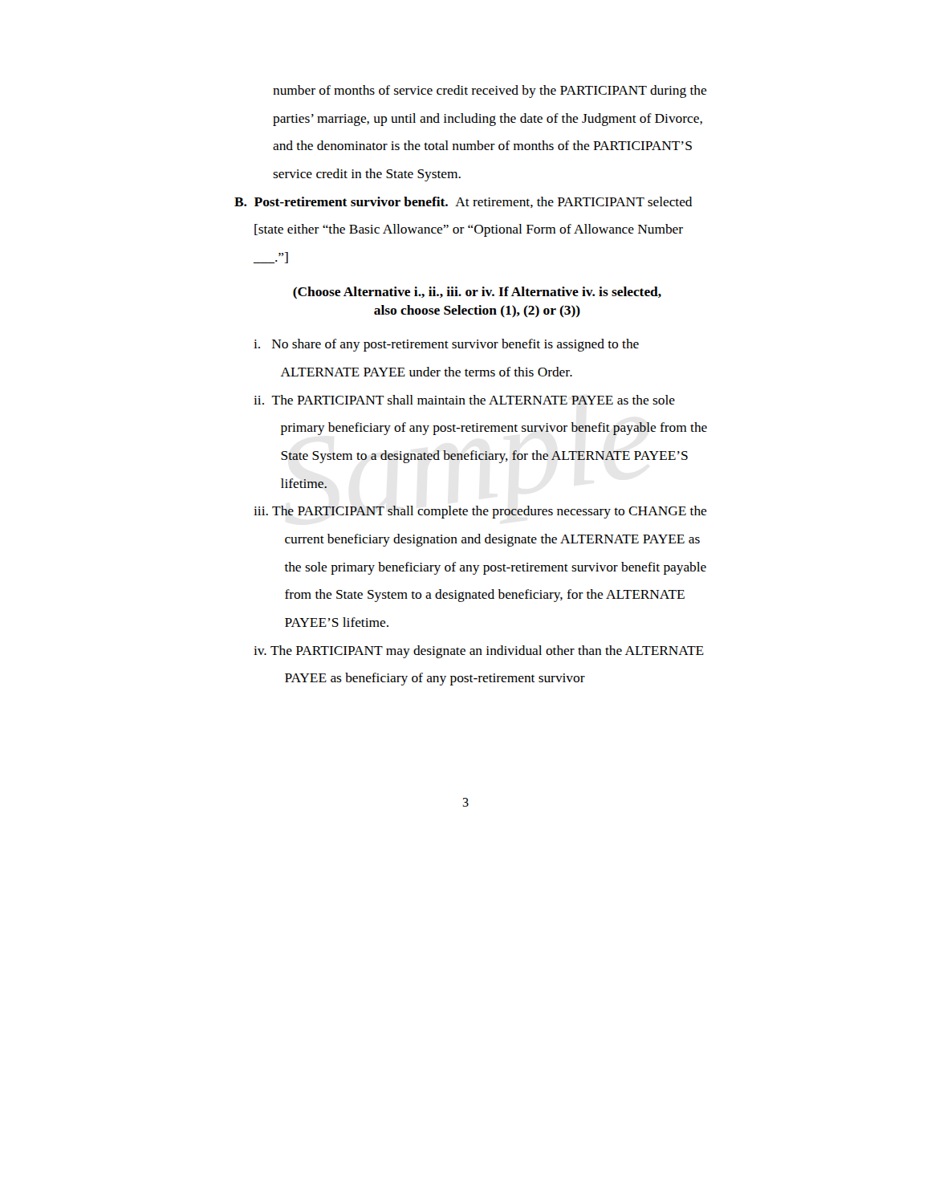Sample
number of months of service credit received by the PARTICIPANT during the parties’ marriage, up until and including the date of the Judgment of Divorce, and the denominator is the total number of months of the PARTICIPANT’S service credit in the State System.
B. Post-retirement survivor benefit. At retirement, the PARTICIPANT selected [state either “the Basic Allowance” or “Optional Form of Allowance Number ___.”]
(Choose Alternative i., ii., iii. or iv. If Alternative iv. is selected, also choose Selection (1), (2) or (3))
i. No share of any post-retirement survivor benefit is assigned to the ALTERNATE PAYEE under the terms of this Order.
ii. The PARTICIPANT shall maintain the ALTERNATE PAYEE as the sole primary beneficiary of any post-retirement survivor benefit payable from the State System to a designated beneficiary, for the ALTERNATE PAYEE’S lifetime.
iii. The PARTICIPANT shall complete the procedures necessary to CHANGE the current beneficiary designation and designate the ALTERNATE PAYEE as the sole primary beneficiary of any post-retirement survivor benefit payable from the State System to a designated beneficiary, for the ALTERNATE PAYEE’S lifetime.
iv. The PARTICIPANT may designate an individual other than the ALTERNATE PAYEE as beneficiary of any post-retirement survivor
3